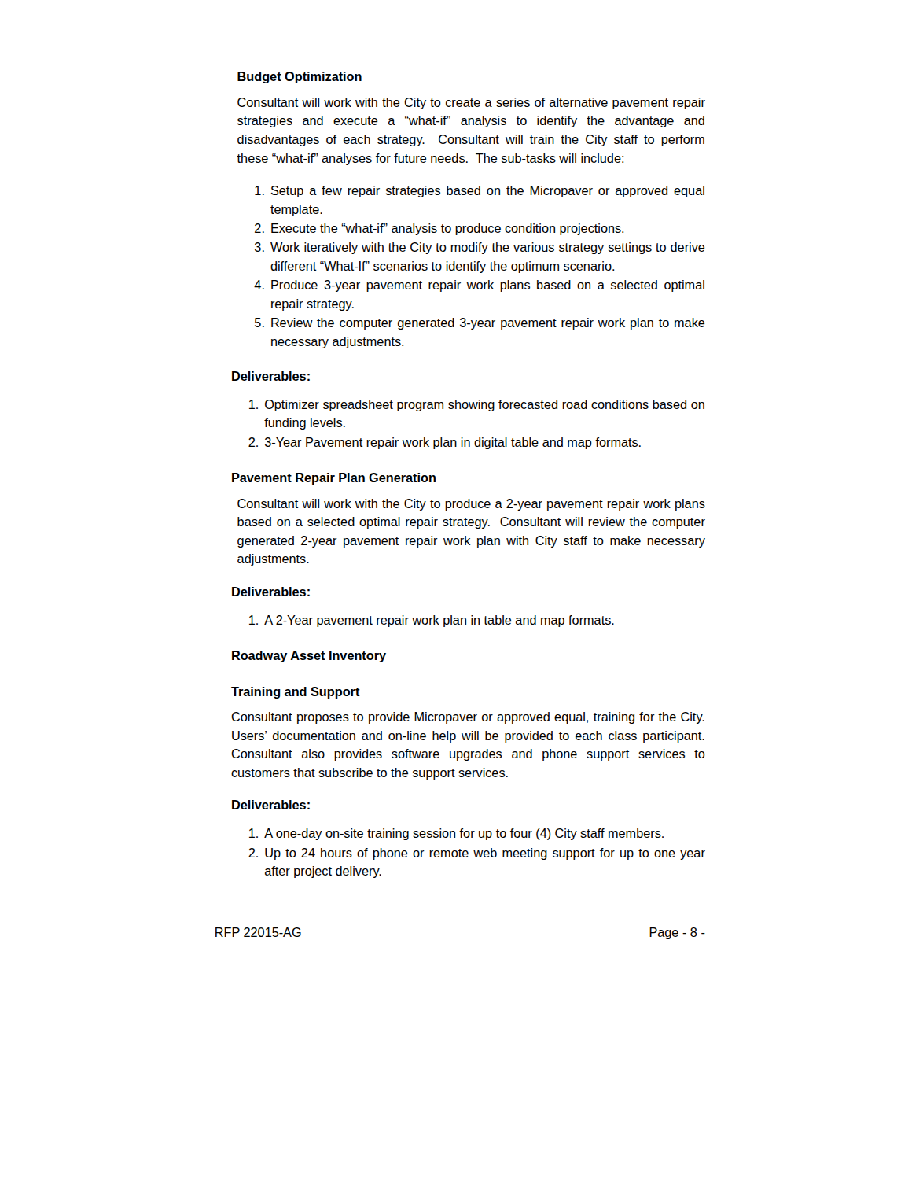Budget Optimization
Consultant will work with the City to create a series of alternative pavement repair strategies and execute a “what-if” analysis to identify the advantage and disadvantages of each strategy. Consultant will train the City staff to perform these “what-if” analyses for future needs. The sub-tasks will include:
Setup a few repair strategies based on the Micropaver or approved equal template.
Execute the “what-if” analysis to produce condition projections.
Work iteratively with the City to modify the various strategy settings to derive different “What-If” scenarios to identify the optimum scenario.
Produce 3-year pavement repair work plans based on a selected optimal repair strategy.
Review the computer generated 3-year pavement repair work plan to make necessary adjustments.
Deliverables:
Optimizer spreadsheet program showing forecasted road conditions based on funding levels.
3-Year Pavement repair work plan in digital table and map formats.
Pavement Repair Plan Generation
Consultant will work with the City to produce a 2-year pavement repair work plans based on a selected optimal repair strategy. Consultant will review the computer generated 2-year pavement repair work plan with City staff to make necessary adjustments.
Deliverables:
A 2-Year pavement repair work plan in table and map formats.
Roadway Asset Inventory
Training and Support
Consultant proposes to provide Micropaver or approved equal, training for the City. Users’ documentation and on-line help will be provided to each class participant. Consultant also provides software upgrades and phone support services to customers that subscribe to the support services.
Deliverables:
A one-day on-site training session for up to four (4) City staff members.
Up to 24 hours of phone or remote web meeting support for up to one year after project delivery.
RFP 22015-AG
Page - 8 -